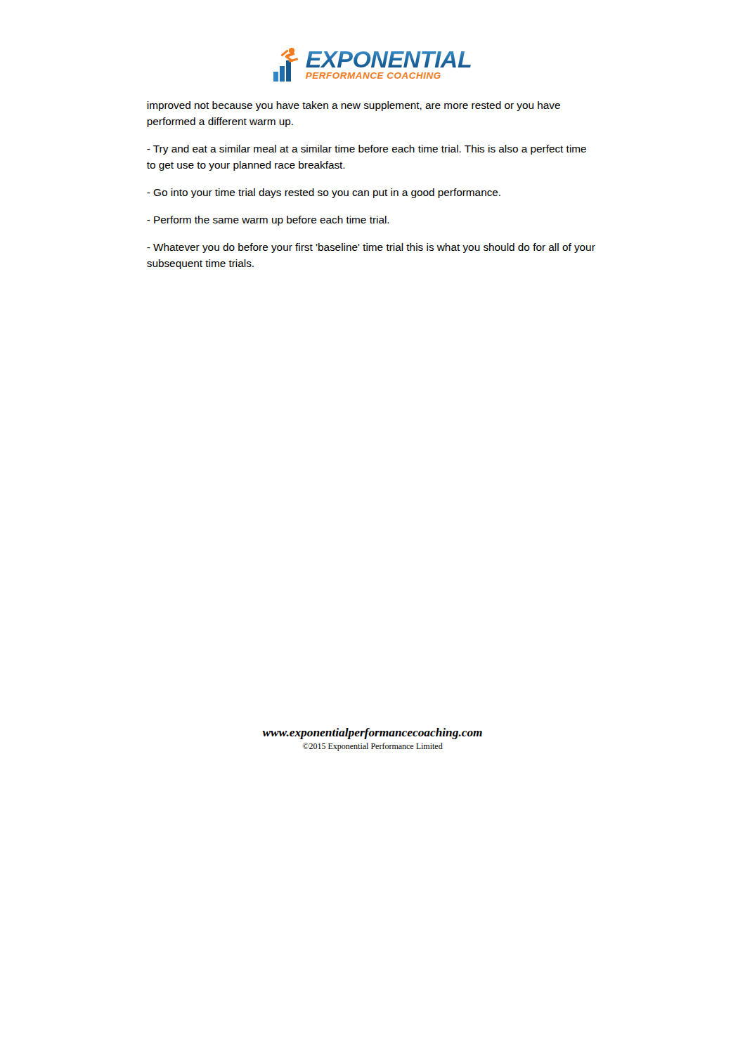EXPONENTIAL
PERFORMANCE COACHING
improved not because you have taken a new supplement, are more rested or you have performed a different warm up.
- Try and eat a similar meal at a similar time before each time trial. This is also a perfect time to get use to your planned race breakfast.
- Go into your time trial days rested so you can put in a good performance.
- Perform the same warm up before each time trial.
- Whatever you do before your first 'baseline' time trial this is what you should do for all of your subsequent time trials.
www.exponentialperformancecoaching.com
©2015 Exponential Performance Limited